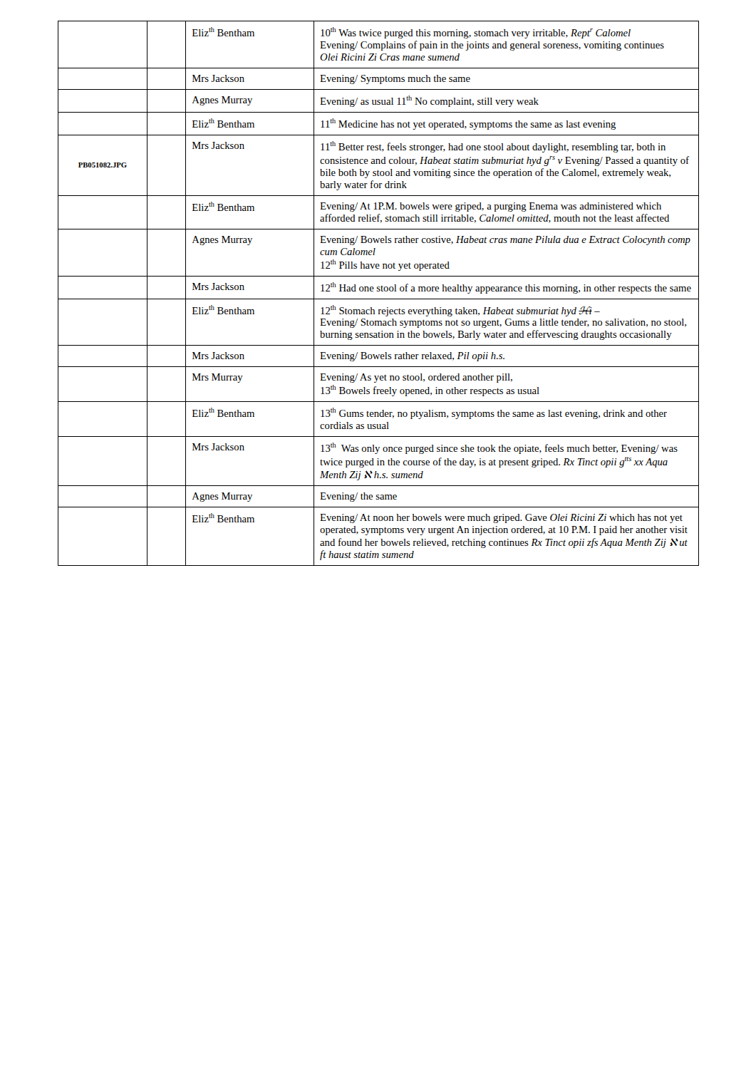| | | Eliz th Bentham | 10 th Was twice purged this morning, stomach very irritable, Rept r Calomel Evening/ Complains of pain in the joints and general soreness, vomiting continues Olei Ricini Zi Cras mane sumend |
| | | Mrs Jackson | Evening/ Symptoms much the same |
| | | Agnes Murray | Evening/ as usual 11 th No complaint, still very weak |
| | | Eliz th Bentham | 11 th Medicine has not yet operated, symptoms the same as last evening |
| PB051082.JPG | | Mrs Jackson | 11 th Better rest, feels stronger, had one stool about daylight, resembling tar, both in consistence and colour, Habeat statim submuriat hyd g rs v Evening/ Passed a quantity of bile both by stool and vomiting since the operation of the Calomel, extremely weak, barly water for drink |
| | | Eliz th Bentham | Evening/ At 1P.M. bowels were griped, a purging Enema was administered which afforded relief, stomach still irritable, Calomel omitted , mouth not the least affected |
| | | Agnes Murray | Evening/ Bowels rather costive, Habeat cras mane Pilula dua e Extract Colocynth comp cum Calomel 12 th Pills have not yet operated |
| | | Mrs Jackson | 12 th Had one stool of a more healthy appearance this morning, in other respects the same |
| | | Eliz th Bentham | 12 th Stomach rejects everything taken, Habeat submuriat hyd ℋi – Evening/ Stomach symptoms not so urgent, Gums a little tender, no salivation, no stool, burning sensation in the bowels, Barly water and effervescing draughts occasionally |
| | | Mrs Jackson | Evening/ Bowels rather relaxed, Pil opii h.s. |
| | | Mrs Murray | Evening/ As yet no stool, ordered another pill, 13 th Bowels freely opened, in other respects as usual |
| | | Eliz th Bentham | 13 th Gums tender, no ptyalism, symptoms the same as last evening, drink and other cordials as usual |
| | | Mrs Jackson | 13 th Was only once purged since she took the opiate, feels much better, Evening/ was twice purged in the course of the day, is at present griped. Rx Tinct opii g tts xx Aqua Menth Zij ℵ h.s. sumend |
| | | Agnes Murray | Evening/ the same |
| | | Eliz th Bentham | Evening/ At noon her bowels were much griped. Gave Olei Ricini Zi which has not yet operated, symptoms very urgent An injection ordered, at 10 P.M. I paid her another visit and found her bowels relieved, retching continues Rx Tinct opii zfs Aqua Menth Zij ℵ ut ft haust statim sumend |